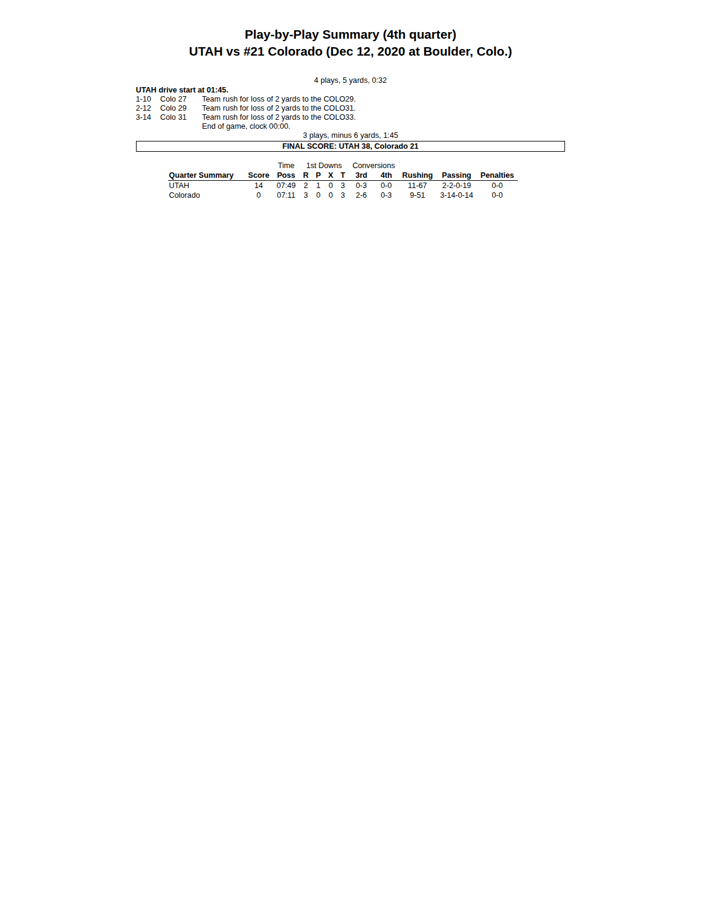Play-by-Play Summary (4th quarter)
UTAH vs #21 Colorado (Dec 12, 2020 at Boulder, Colo.)
4 plays, 5 yards, 0:32
UTAH drive start at 01:45.
| 1-10 | Colo 27 | Team rush for loss of 2 yards to the COLO29. |
| 2-12 | Colo 29 | Team rush for loss of 2 yards to the COLO31. |
| 3-14 | Colo 31 | Team rush for loss of 2 yards to the COLO33. |
| | | End of game, clock 00:00. |
3 plays, minus 6 yards, 1:45
FINAL SCORE: UTAH 38, Colorado 21
| | | Time | 1st Downs | Conversions | | | |
| --- | --- | --- | --- | --- | --- | --- | --- |
| Quarter Summary | Score | Poss | R | P | X | T | 3rd | 4th | Rushing | Passing | Penalties |
| UTAH | 14 | 07:49 | 2 | 1 | 0 | 3 | 0-3 | 0-0 | 11-67 | 2-2-0-19 | 0-0 |
| Colorado | 0 | 07:11 | 3 | 0 | 0 | 3 | 2-6 | 0-3 | 9-51 | 3-14-0-14 | 0-0 |